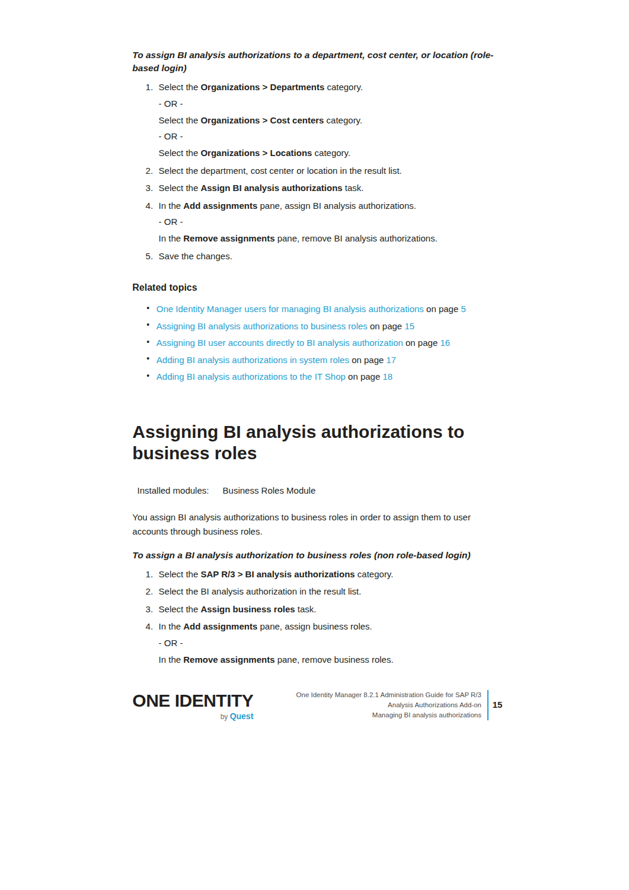To assign BI analysis authorizations to a department, cost center, or location (role-based login)
Select the Organizations > Departments category.
- OR -
Select the Organizations > Cost centers category.
- OR -
Select the Organizations > Locations category.
Select the department, cost center or location in the result list.
Select the Assign BI analysis authorizations task.
In the Add assignments pane, assign BI analysis authorizations.
- OR -
In the Remove assignments pane, remove BI analysis authorizations.
Save the changes.
Related topics
One Identity Manager users for managing BI analysis authorizations on page 5
Assigning BI analysis authorizations to business roles on page 15
Assigning BI user accounts directly to BI analysis authorization on page 16
Adding BI analysis authorizations in system roles on page 17
Adding BI analysis authorizations to the IT Shop on page 18
Assigning BI analysis authorizations to business roles
Installed modules: Business Roles Module
You assign BI analysis authorizations to business roles in order to assign them to user accounts through business roles.
To assign a BI analysis authorization to business roles (non role-based login)
Select the SAP R/3 > BI analysis authorizations category.
Select the BI analysis authorization in the result list.
Select the Assign business roles task.
In the Add assignments pane, assign business roles.
- OR -
In the Remove assignments pane, remove business roles.
ONE IDENTITY
by Quest
One Identity Manager 8.2.1 Administration Guide for SAP R/3
Analysis Authorizations Add-on
Managing BI analysis authorizations
15